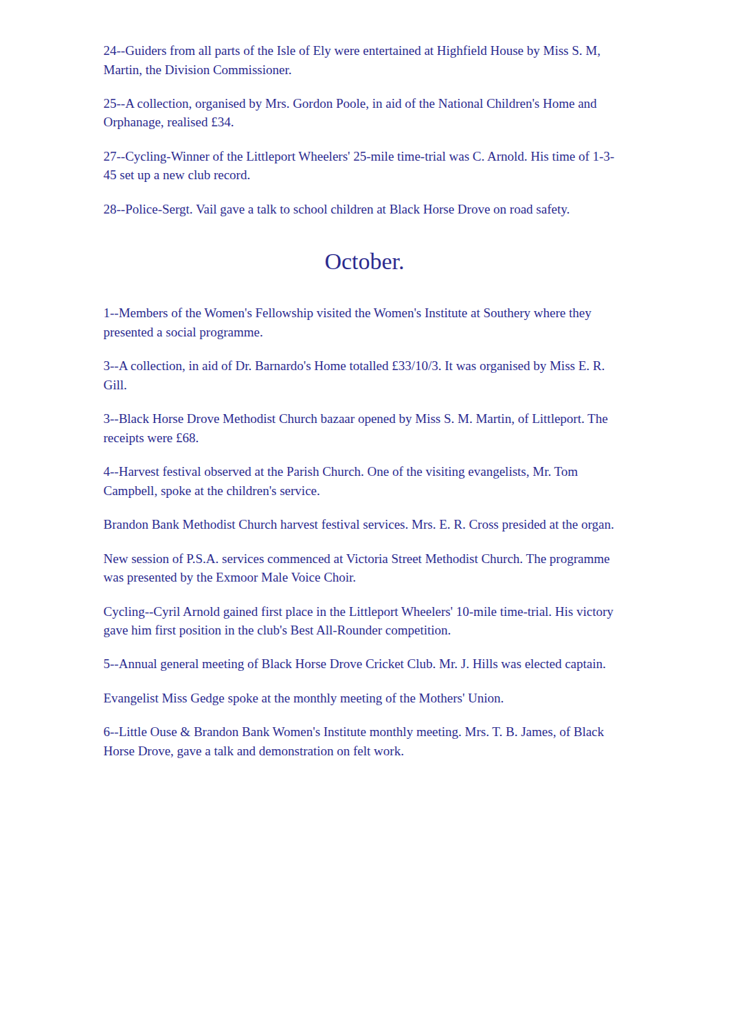24--Guiders from all parts of the Isle of Ely were entertained at Highfield House by Miss S. M, Martin, the Division Commissioner.
25--A collection, organised by Mrs. Gordon Poole, in aid of the National Children's Home and Orphanage, realised £34.
27--Cycling-Winner of the Littleport Wheelers' 25-mile time-trial was C. Arnold. His time of 1-3-45 set up a new club record.
28--Police-Sergt. Vail gave a talk to school children at Black Horse Drove on road safety.
October.
1--Members of the Women's Fellowship visited the Women's Institute at Southery where they presented a social programme.
3--A collection, in aid of Dr. Barnardo's Home totalled £33/10/3. It was organised by Miss E. R. Gill.
3--Black Horse Drove Methodist Church bazaar opened by Miss S. M. Martin, of Littleport. The receipts were £68.
4--Harvest festival observed at the Parish Church. One of the visiting evangelists, Mr. Tom Campbell, spoke at the children's service.
Brandon Bank Methodist Church harvest festival services. Mrs. E. R. Cross presided at the organ.
New session of P.S.A. services commenced at Victoria Street Methodist Church. The programme was presented by the Exmoor Male Voice Choir.
Cycling--Cyril Arnold gained first place in the Littleport Wheelers' 10-mile time-trial. His victory gave him first position in the club's Best All-Rounder competition.
5--Annual general meeting of Black Horse Drove Cricket Club. Mr. J. Hills was elected captain.
Evangelist Miss Gedge spoke at the monthly meeting of the Mothers' Union.
6--Little Ouse & Brandon Bank Women's Institute monthly meeting. Mrs. T. B. James, of Black Horse Drove, gave a talk and demonstration on felt work.